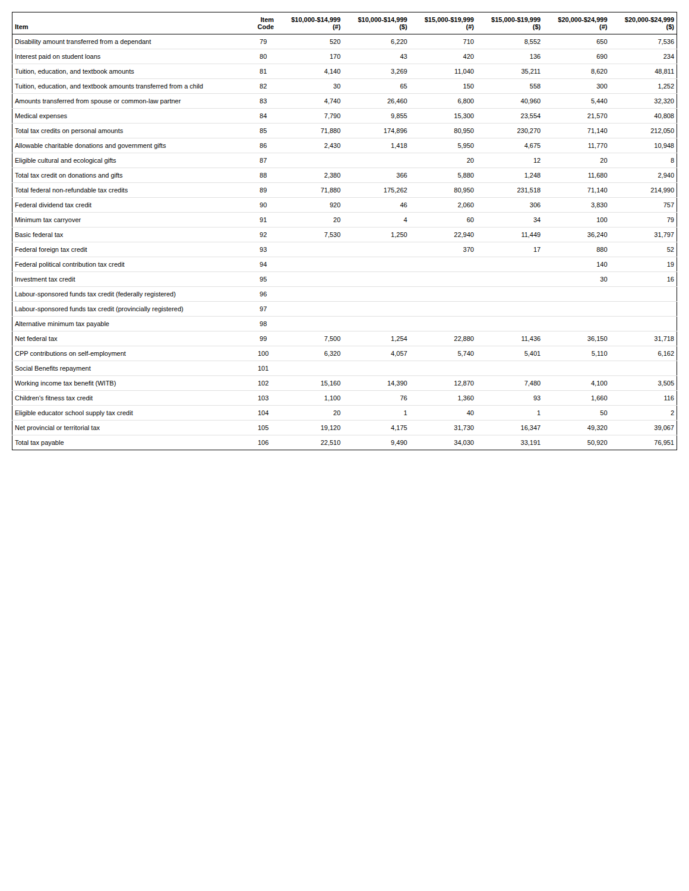| Item | Item Code | $10,000-$14,999 (#) | $10,000-$14,999 ($) | $15,000-$19,999 (#) | $15,000-$19,999 ($) | $20,000-$24,999 (#) | $20,000-$24,999 ($) |
| --- | --- | --- | --- | --- | --- | --- | --- |
| Disability amount transferred from a dependant | 79 | 520 | 6,220 | 710 | 8,552 | 650 | 7,536 |
| Interest paid on student loans | 80 | 170 | 43 | 420 | 136 | 690 | 234 |
| Tuition, education, and textbook amounts | 81 | 4,140 | 3,269 | 11,040 | 35,211 | 8,620 | 48,811 |
| Tuition, education, and textbook amounts transferred from a child | 82 | 30 | 65 | 150 | 558 | 300 | 1,252 |
| Amounts transferred from spouse or common-law partner | 83 | 4,740 | 26,460 | 6,800 | 40,960 | 5,440 | 32,320 |
| Medical expenses | 84 | 7,790 | 9,855 | 15,300 | 23,554 | 21,570 | 40,808 |
| Total tax credits on personal amounts | 85 | 71,880 | 174,896 | 80,950 | 230,270 | 71,140 | 212,050 |
| Allowable charitable donations and government gifts | 86 | 2,430 | 1,418 | 5,950 | 4,675 | 11,770 | 10,948 |
| Eligible cultural and ecological gifts | 87 | | | 20 | 12 | 20 | 8 |
| Total tax credit on donations and gifts | 88 | 2,380 | 366 | 5,880 | 1,248 | 11,680 | 2,940 |
| Total federal non-refundable tax credits | 89 | 71,880 | 175,262 | 80,950 | 231,518 | 71,140 | 214,990 |
| Federal dividend tax credit | 90 | 920 | 46 | 2,060 | 306 | 3,830 | 757 |
| Minimum tax carryover | 91 | 20 | 4 | 60 | 34 | 100 | 79 |
| Basic federal tax | 92 | 7,530 | 1,250 | 22,940 | 11,449 | 36,240 | 31,797 |
| Federal foreign tax credit | 93 | | | 370 | 17 | 880 | 52 |
| Federal political contribution tax credit | 94 | | | | | 140 | 19 |
| Investment tax credit | 95 | | | | | 30 | 16 |
| Labour-sponsored funds tax credit (federally registered) | 96 | | | | | | |
| Labour-sponsored funds tax credit (provincially registered) | 97 | | | | | | |
| Alternative minimum tax payable | 98 | | | | | | |
| Net federal tax | 99 | 7,500 | 1,254 | 22,880 | 11,436 | 36,150 | 31,718 |
| CPP contributions on self-employment | 100 | 6,320 | 4,057 | 5,740 | 5,401 | 5,110 | 6,162 |
| Social Benefits repayment | 101 | | | | | | |
| Working income tax benefit (WITB) | 102 | 15,160 | 14,390 | 12,870 | 7,480 | 4,100 | 3,505 |
| Children's fitness tax credit | 103 | 1,100 | 76 | 1,360 | 93 | 1,660 | 116 |
| Eligible educator school supply tax credit | 104 | 20 | 1 | 40 | 1 | 50 | 2 |
| Net provincial or territorial tax | 105 | 19,120 | 4,175 | 31,730 | 16,347 | 49,320 | 39,067 |
| Total tax payable | 106 | 22,510 | 9,490 | 34,030 | 33,191 | 50,920 | 76,951 |